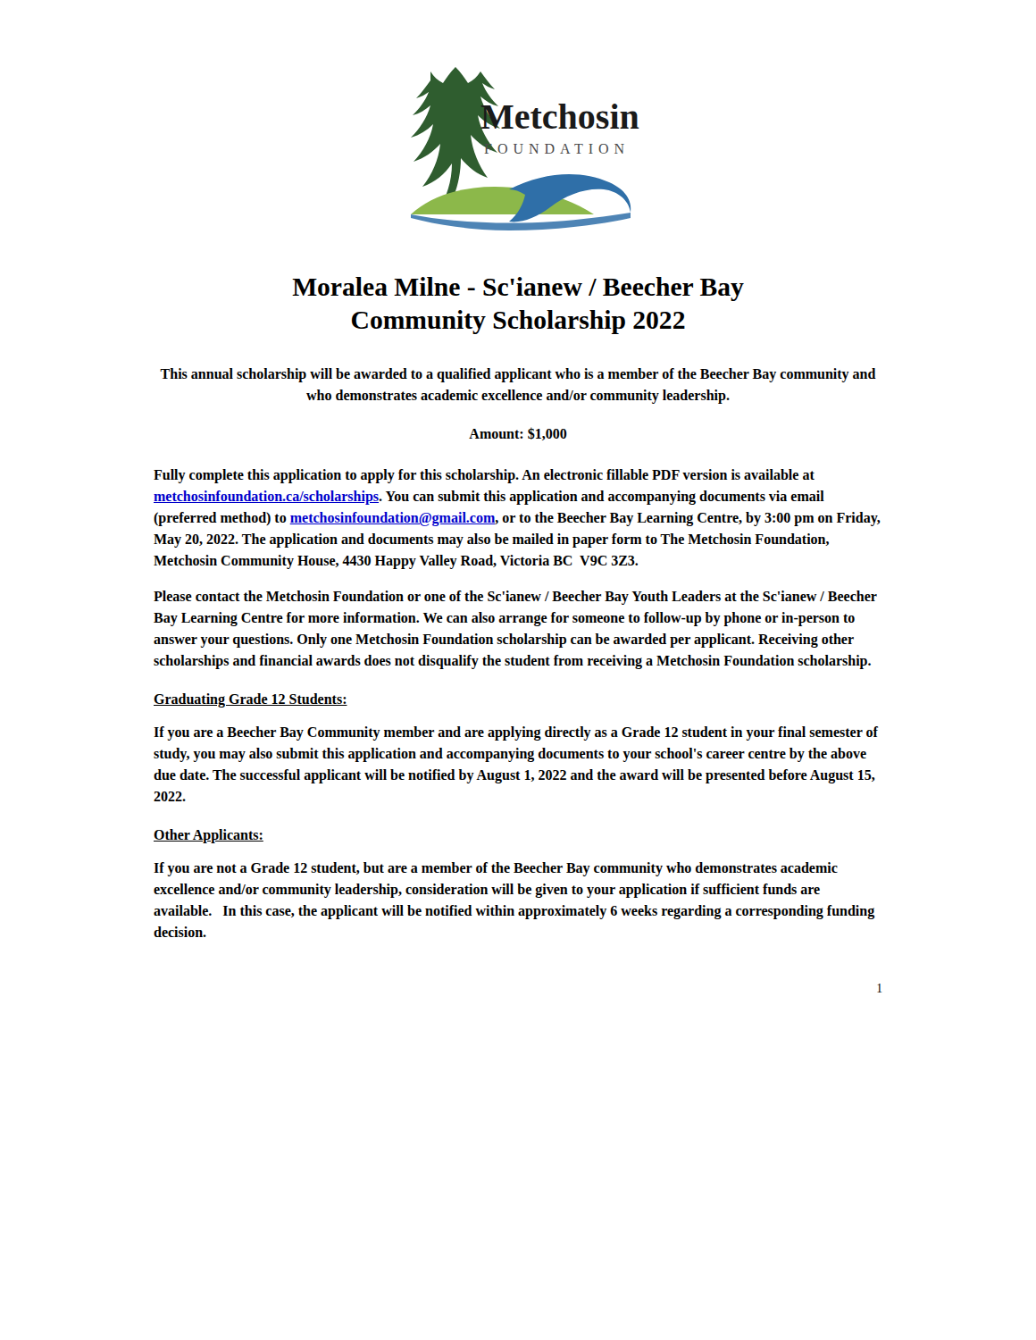Metchosin FOUNDATION
Moralea Milne - Sc'ianew / Beecher Bay
Community Scholarship 2022
This annual scholarship will be awarded to a qualified applicant who is a member of the Beecher Bay community and who demonstrates academic excellence and/or community leadership.
Amount: $1,000
Fully complete this application to apply for this scholarship. An electronic fillable PDF version is available at metchosinfoundation.ca/scholarships. You can submit this application and accompanying documents via email (preferred method) to metchosinfoundation@gmail.com, or to the Beecher Bay Learning Centre, by 3:00 pm on Friday, May 20, 2022. The application and documents may also be mailed in paper form to The Metchosin Foundation, Metchosin Community House, 4430 Happy Valley Road, Victoria BC V9C 3Z3.
Please contact the Metchosin Foundation or one of the Sc'ianew / Beecher Bay Youth Leaders at the Sc'ianew / Beecher Bay Learning Centre for more information. We can also arrange for someone to follow-up by phone or in-person to answer your questions. Only one Metchosin Foundation scholarship can be awarded per applicant. Receiving other scholarships and financial awards does not disqualify the student from receiving a Metchosin Foundation scholarship.
Graduating Grade 12 Students:
If you are a Beecher Bay Community member and are applying directly as a Grade 12 student in your final semester of study, you may also submit this application and accompanying documents to your school's career centre by the above due date. The successful applicant will be notified by August 1, 2022 and the award will be presented before August 15, 2022.
Other Applicants:
If you are not a Grade 12 student, but are a member of the Beecher Bay community who demonstrates academic excellence and/or community leadership, consideration will be given to your application if sufficient funds are available. In this case, the applicant will be notified within approximately 6 weeks regarding a corresponding funding decision.
1